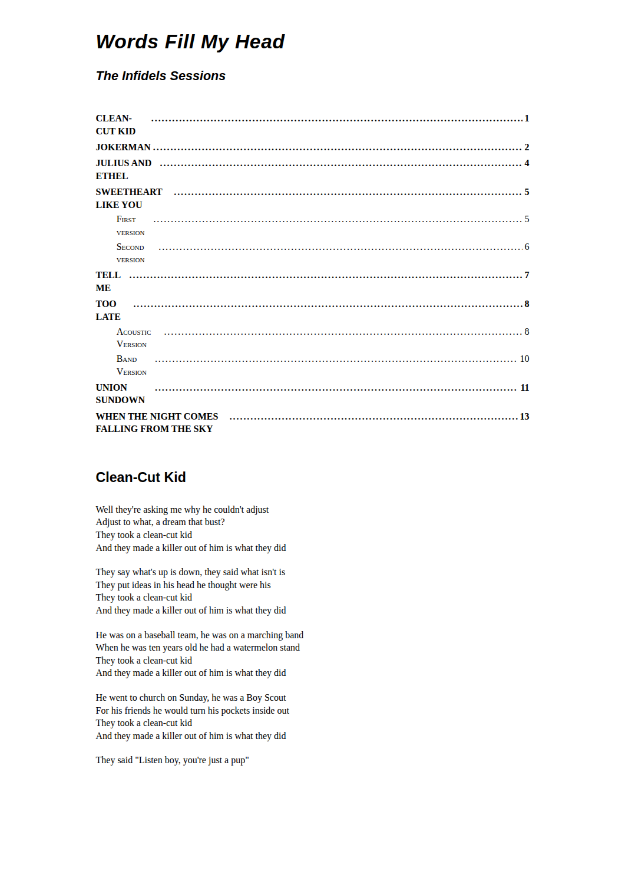Words Fill My Head
The Infidels Sessions
Clean-Cut Kid 1
Jokerman 2
Julius and Ethel 4
Sweetheart Like You 5
First version 5
Second version 6
Tell Me 7
Too Late 8
Acoustic Version 8
Band Version 10
Union Sundown 11
When the Night Comes Falling from the Sky 13
Clean-Cut Kid
Well they're asking me why he couldn't adjust Adjust to what, a dream that bust? They took a clean-cut kid And they made a killer out of him is what they did
They say what's up is down, they said what isn't is They put ideas in his head he thought were his They took a clean-cut kid And they made a killer out of him is what they did
He was on a baseball team, he was on a marching band When he was ten years old he had a watermelon stand They took a clean-cut kid And they made a killer out of him is what they did
He went to church on Sunday, he was a Boy Scout For his friends he would turn his pockets inside out They took a clean-cut kid And they made a killer out of him is what they did
They said "Listen boy, you're just a pup"